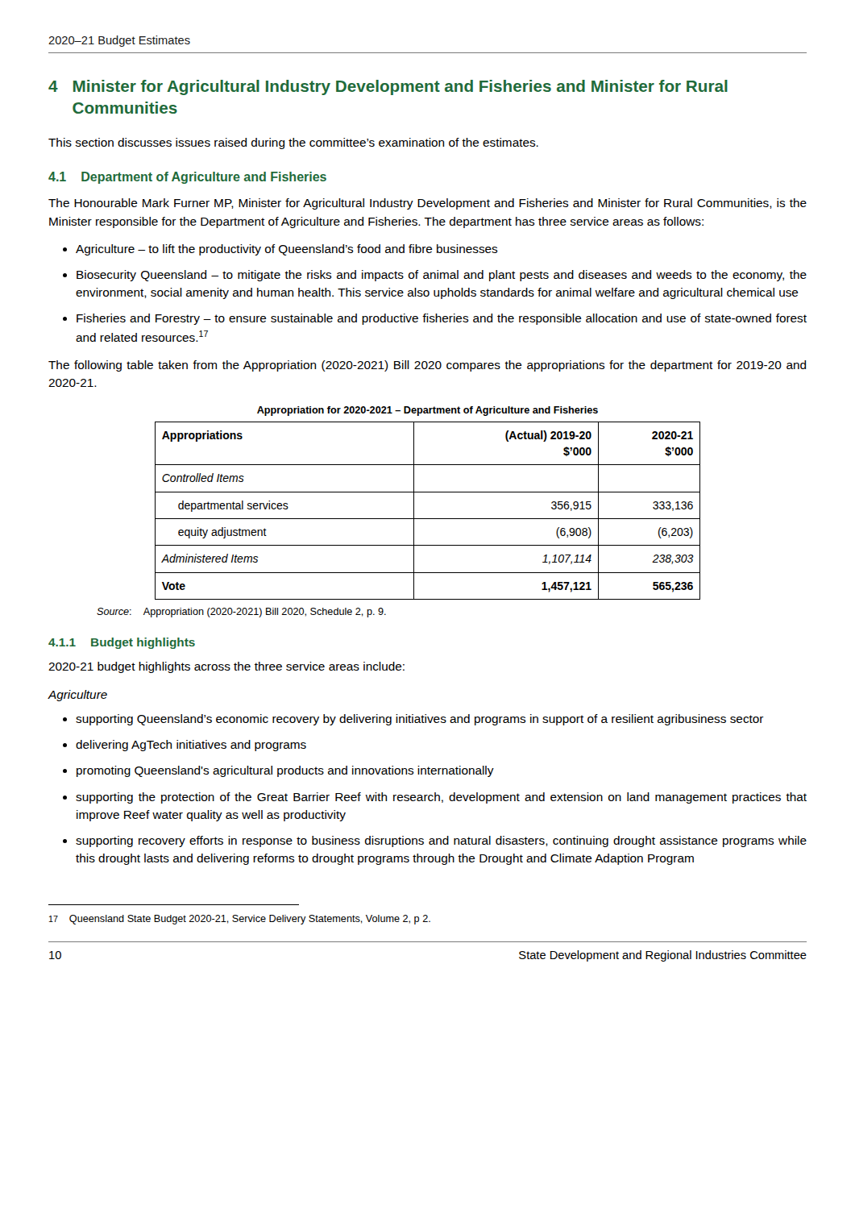2020–21 Budget Estimates
4 Minister for Agricultural Industry Development and Fisheries and Minister for Rural Communities
This section discusses issues raised during the committee’s examination of the estimates.
4.1 Department of Agriculture and Fisheries
The Honourable Mark Furner MP, Minister for Agricultural Industry Development and Fisheries and Minister for Rural Communities, is the Minister responsible for the Department of Agriculture and Fisheries. The department has three service areas as follows:
Agriculture – to lift the productivity of Queensland’s food and fibre businesses
Biosecurity Queensland – to mitigate the risks and impacts of animal and plant pests and diseases and weeds to the economy, the environment, social amenity and human health. This service also upholds standards for animal welfare and agricultural chemical use
Fisheries and Forestry – to ensure sustainable and productive fisheries and the responsible allocation and use of state-owned forest and related resources.17
The following table taken from the Appropriation (2020-2021) Bill 2020 compares the appropriations for the department for 2019-20 and 2020-21.
Appropriation for 2020-2021 – Department of Agriculture and Fisheries
| Appropriations | (Actual) 2019-20 $’000 | 2020-21 $’000 |
| --- | --- | --- |
| Controlled Items | | |
| departmental services | 356,915 | 333,136 |
| equity adjustment | (6,908) | (6,203) |
| Administered Items | 1,107,114 | 238,303 |
| Vote | 1,457,121 | 565,236 |
Source: Appropriation (2020-2021) Bill 2020, Schedule 2, p. 9.
4.1.1 Budget highlights
2020-21 budget highlights across the three service areas include:
Agriculture
supporting Queensland’s economic recovery by delivering initiatives and programs in support of a resilient agribusiness sector
delivering AgTech initiatives and programs
promoting Queensland's agricultural products and innovations internationally
supporting the protection of the Great Barrier Reef with research, development and extension on land management practices that improve Reef water quality as well as productivity
supporting recovery efforts in response to business disruptions and natural disasters, continuing drought assistance programs while this drought lasts and delivering reforms to drought programs through the Drought and Climate Adaption Program
17 Queensland State Budget 2020-21, Service Delivery Statements, Volume 2, p 2.
10 State Development and Regional Industries Committee